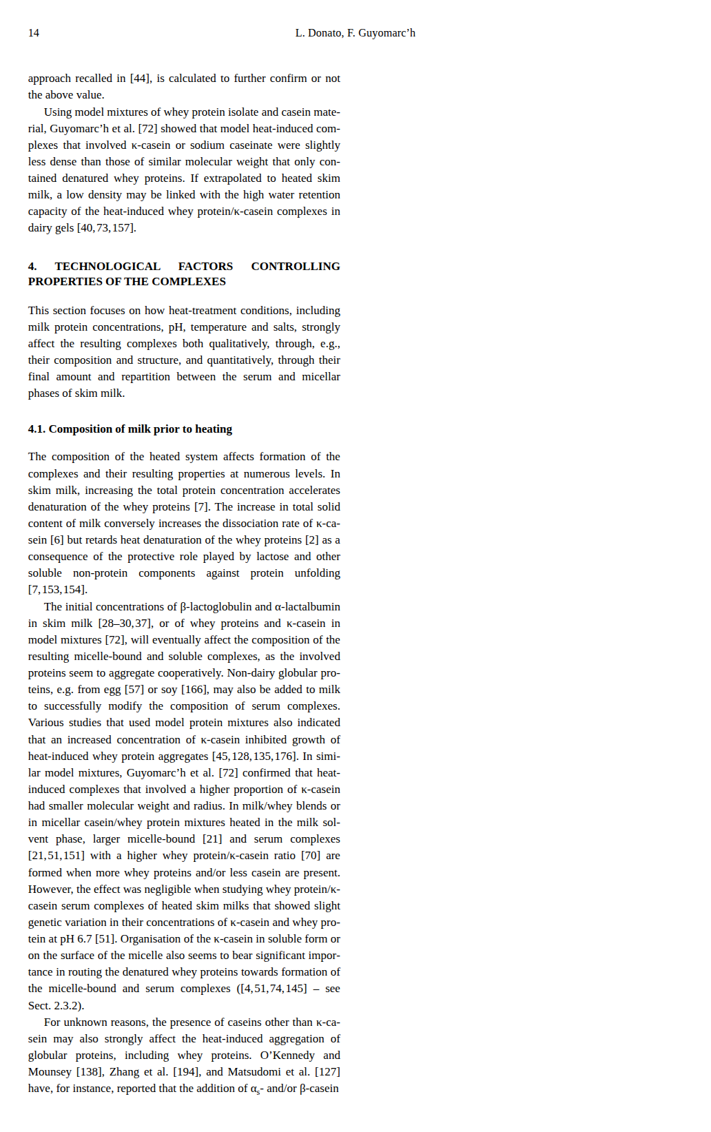14 L. Donato, F. Guyomarc’h 14
approach recalled in [44], is calculated to further confirm or not the above value.
Using model mixtures of whey protein isolate and casein material, Guyomarc’h et al. [72] showed that model heat-induced complexes that involved κ-casein or sodium caseinate were slightly less dense than those of similar molecular weight that only contained denatured whey proteins. If extrapolated to heated skim milk, a low density may be linked with the high water retention capacity of the heat-induced whey protein/κ-casein complexes in dairy gels [40, 73, 157].
4. Technological factors controlling properties of the complexes
This section focuses on how heat-treatment conditions, including milk protein concentrations, pH, temperature and salts, strongly affect the resulting complexes both qualitatively, through, e.g., their composition and structure, and quantitatively, through their final amount and repartition between the serum and micellar phases of skim milk.
4.1. Composition of milk prior to heating
The composition of the heated system affects formation of the complexes and their resulting properties at numerous levels. In skim milk, increasing the total protein concentration accelerates denaturation of the whey proteins [7]. The increase in total solid content of milk conversely increases the dissociation rate of κ-casein [6] but retards heat denaturation of the whey proteins [2] as a consequence of the protective role played by lactose and other soluble non-protein components against protein unfolding [7, 153, 154].
The initial concentrations of β-lactoglobulin and α-lactalbumin in skim milk [28–30, 37], or of whey proteins and κ-casein in model mixtures [72], will eventually affect the composition of the resulting micelle-bound and soluble complexes, as the involved proteins seem to aggregate cooperatively. Non-dairy globular proteins, e.g. from egg [57] or soy [166], may also be added to milk to successfully modify the composition of serum complexes. Various studies that used model protein mixtures also indicated that an increased concentration of κ-casein inhibited growth of heat-induced whey protein aggregates [45, 128, 135, 176]. In similar model mixtures, Guyomarc’h et al. [72] confirmed that heat-induced complexes that involved a higher proportion of κ-casein had smaller molecular weight and radius. In milk/whey blends or in micellar casein/whey protein mixtures heated in the milk solvent phase, larger micelle-bound [21] and serum complexes [21, 51, 151] with a higher whey protein/κ-casein ratio [70] are formed when more whey proteins and/or less casein are present. However, the effect was negligible when studying whey protein/κ-casein serum complexes of heated skim milks that showed slight genetic variation in their concentrations of κ-casein and whey protein at pH 6.7 [51]. Organisation of the κ-casein in soluble form or on the surface of the micelle also seems to bear significant importance in routing the denatured whey proteins towards formation of the micelle-bound and serum complexes ([4, 51, 74, 145] – see Sect. 2.3.2).
For unknown reasons, the presence of caseins other than κ-casein may also strongly affect the heat-induced aggregation of globular proteins, including whey proteins. O’Kennedy and Mounsey [138], Zhang et al. [194], and Matsudomi et al. [127] have, for instance, reported that the addition of αs- and/or β-casein